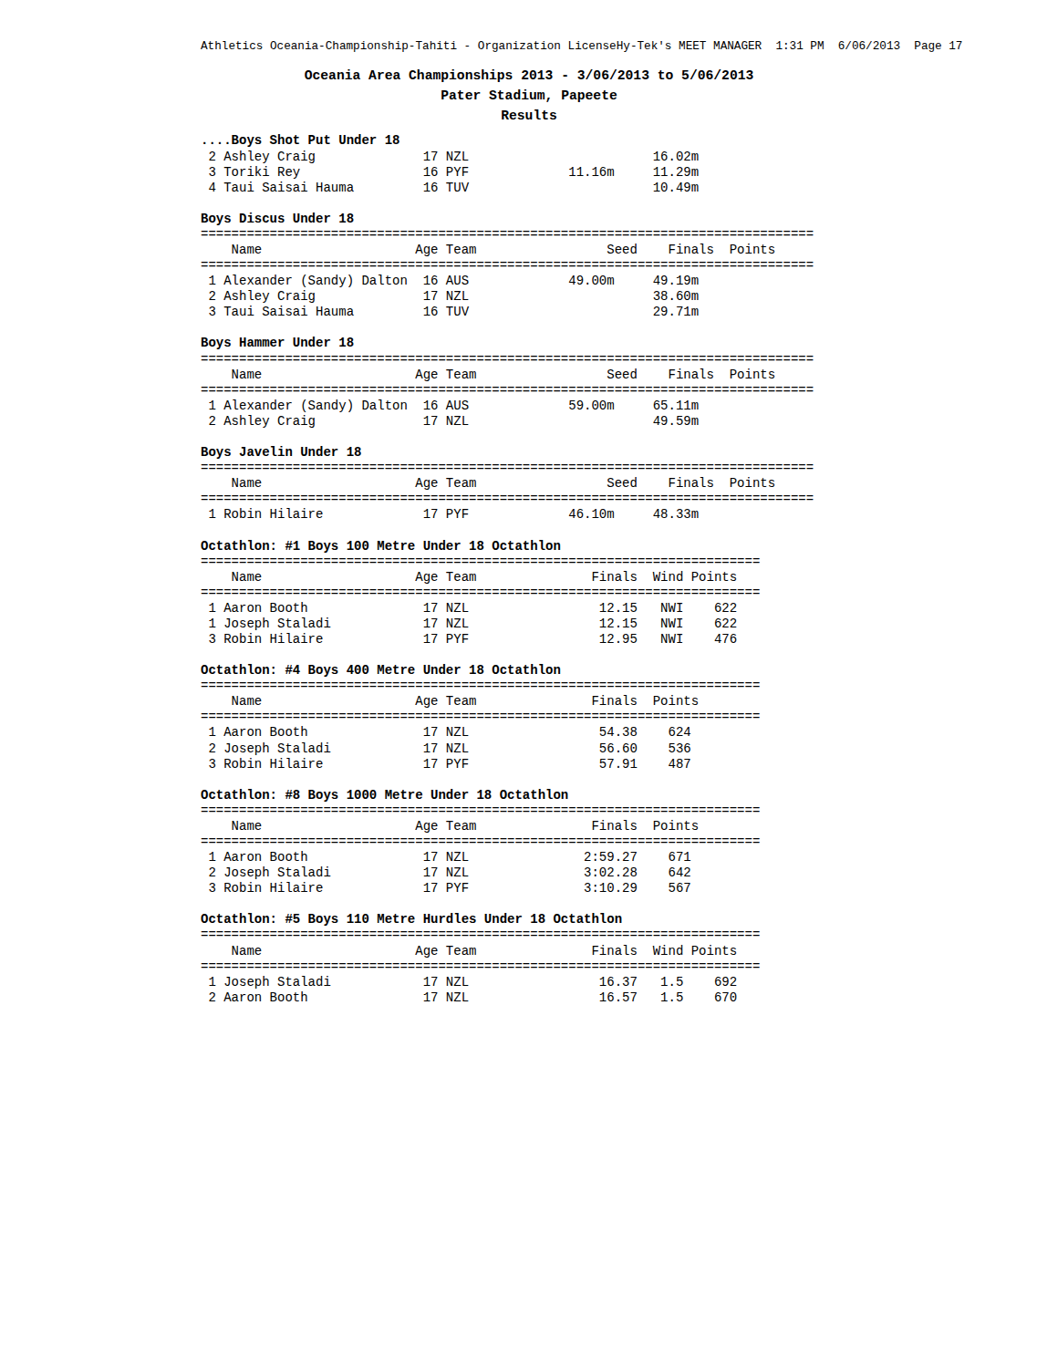Athletics Oceania-Championship-Tahiti - Organization License
Hy-Tek's MEET MANAGER 1:31 PM 6/06/2013 Page 17
Oceania Area Championships 2013 - 3/06/2013 to 5/06/2013
Pater Stadium, Papeete
Results
....Boys Shot Put Under 18
 2 Ashley Craig              17 NZL                        16.02m
 3 Toriki Rey                16 PYF             11.16m     11.29m
 4 Taui Saisai Hauma         16 TUV                        10.49m

Boys Discus Under 18
================================================================================
    Name                    Age Team                 Seed    Finals  Points
================================================================================
 1 Alexander (Sandy) Dalton  16 AUS             49.00m     49.19m
 2 Ashley Craig              17 NZL                        38.60m
 3 Taui Saisai Hauma         16 TUV                        29.71m

Boys Hammer Under 18
================================================================================
    Name                    Age Team                 Seed    Finals  Points
================================================================================
 1 Alexander (Sandy) Dalton  16 AUS             59.00m     65.11m
 2 Ashley Craig              17 NZL                        49.59m

Boys Javelin Under 18
================================================================================
    Name                    Age Team                 Seed    Finals  Points
================================================================================
 1 Robin Hilaire             17 PYF             46.10m     48.33m

Octathlon: #1 Boys 100 Metre Under 18 Octathlon
=========================================================================
    Name                    Age Team               Finals  Wind Points
=========================================================================
 1 Aaron Booth               17 NZL                 12.15   NWI    622
 1 Joseph Staladi            17 NZL                 12.15   NWI    622
 3 Robin Hilaire             17 PYF                 12.95   NWI    476

Octathlon: #4 Boys 400 Metre Under 18 Octathlon
=========================================================================
    Name                    Age Team               Finals  Points
=========================================================================
 1 Aaron Booth               17 NZL                 54.38    624
 2 Joseph Staladi            17 NZL                 56.60    536
 3 Robin Hilaire             17 PYF                 57.91    487

Octathlon: #8 Boys 1000 Metre Under 18 Octathlon
=========================================================================
    Name                    Age Team               Finals  Points
=========================================================================
 1 Aaron Booth               17 NZL               2:59.27    671
 2 Joseph Staladi            17 NZL               3:02.28    642
 3 Robin Hilaire             17 PYF               3:10.29    567

Octathlon: #5 Boys 110 Metre Hurdles Under 18 Octathlon
=========================================================================
    Name                    Age Team               Finals  Wind Points
=========================================================================
 1 Joseph Staladi            17 NZL                 16.37   1.5    692
 2 Aaron Booth               17 NZL                 16.57   1.5    670